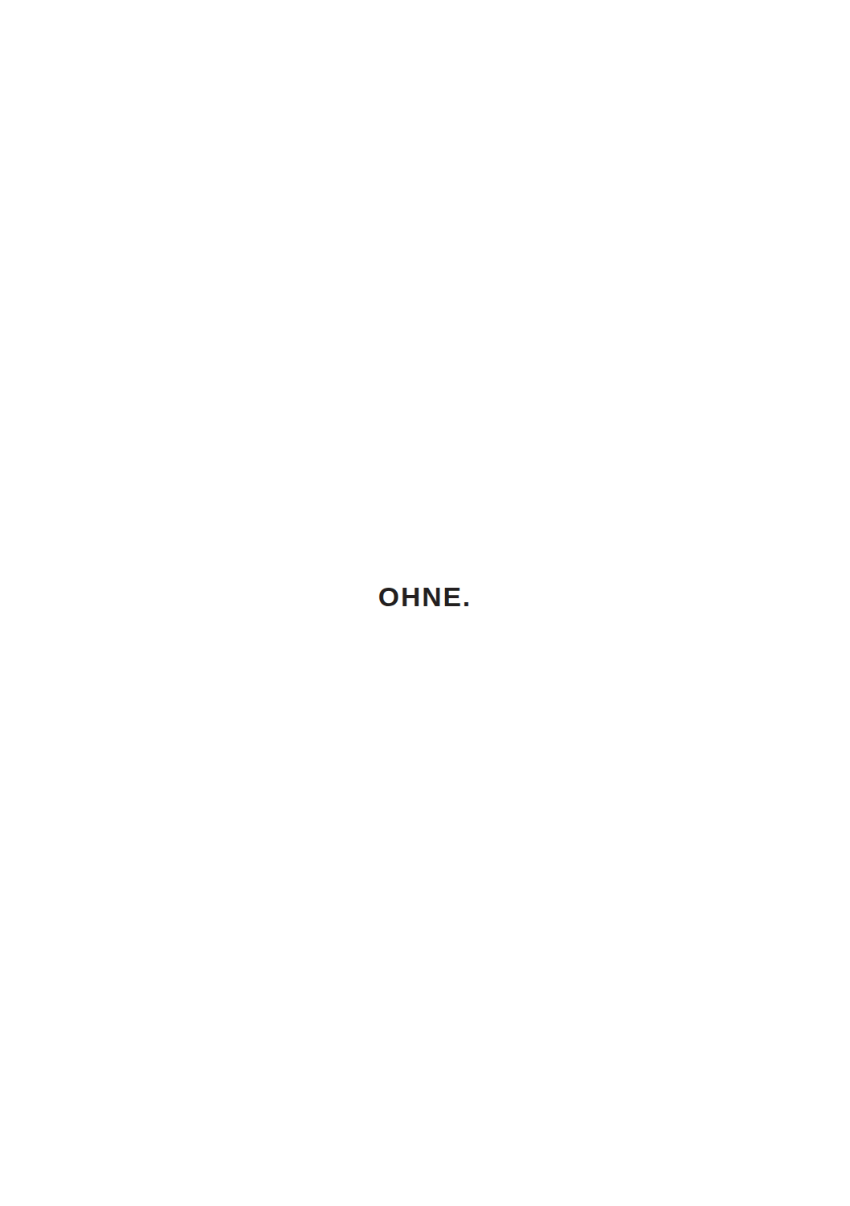Ohne.